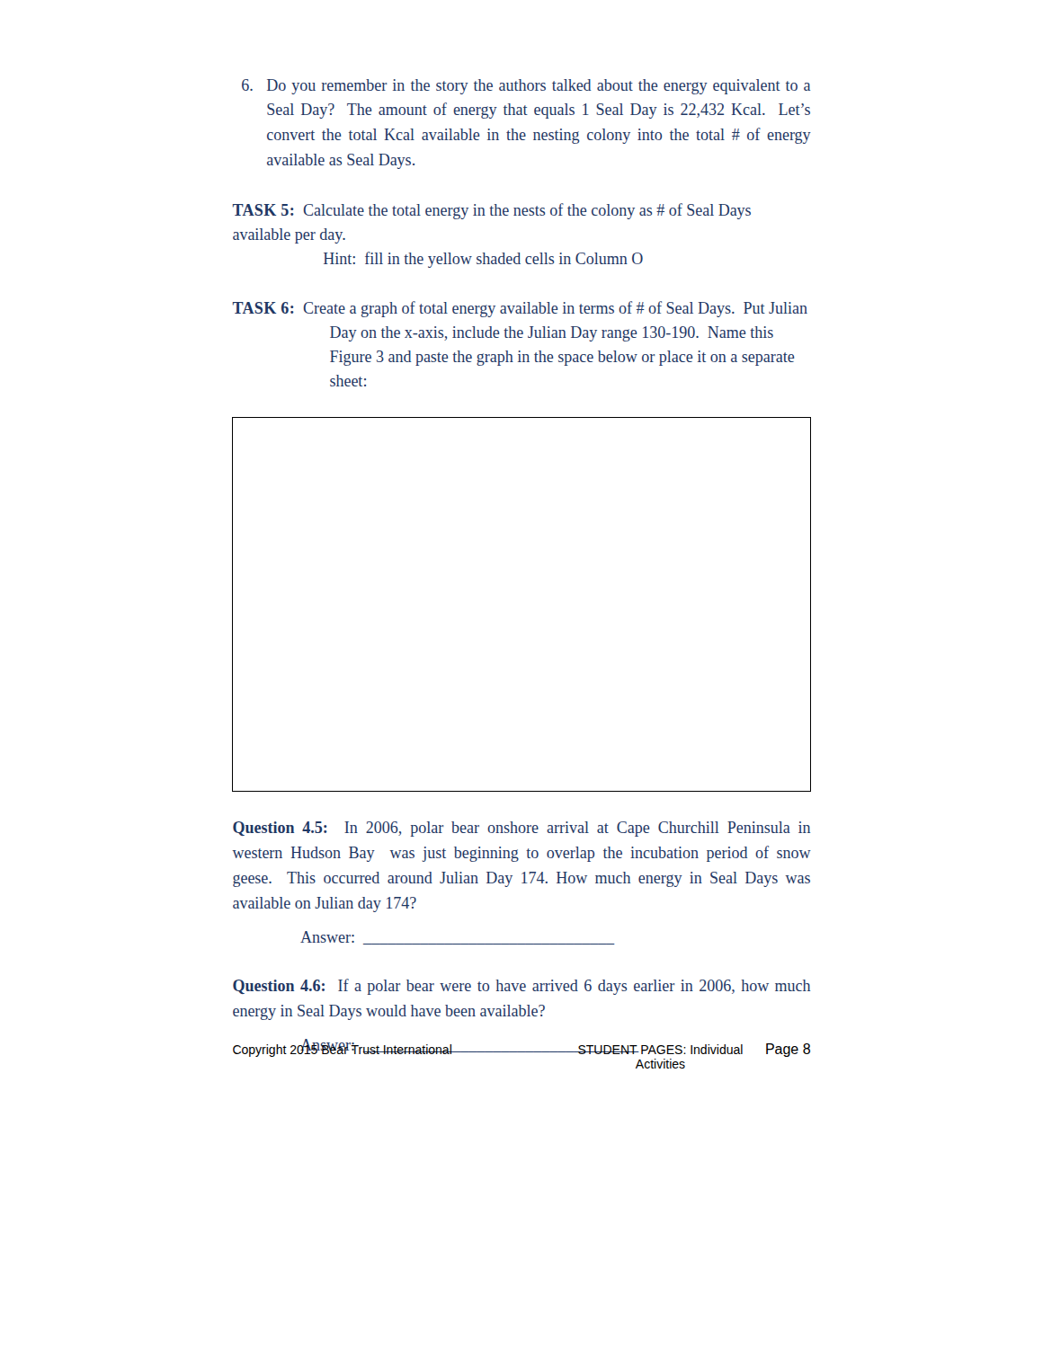6. Do you remember in the story the authors talked about the energy equivalent to a Seal Day? The amount of energy that equals 1 Seal Day is 22,432 Kcal. Let’s convert the total Kcal available in the nesting colony into the total # of energy available as Seal Days.
TASK 5: Calculate the total energy in the nests of the colony as # of Seal Days available per day. Hint: fill in the yellow shaded cells in Column O
TASK 6: Create a graph of total energy available in terms of # of Seal Days. Put Julian Day on the x-axis, include the Julian Day range 130-190. Name this Figure 3 and paste the graph in the space below or place it on a separate sheet:
Question 4.5: In 2006, polar bear onshore arrival at Cape Churchill Peninsula in western Hudson Bay was just beginning to overlap the incubation period of snow geese. This occurred around Julian Day 174. How much energy in Seal Days was available on Julian day 174?
Answer: _______________________________
Question 4.6: If a polar bear were to have arrived 6 days earlier in 2006, how much energy in Seal Days would have been available?
Answer: __________________________________
Copyright 2015 Bear Trust International
STUDENT PAGES: Individual Activities
Page 8